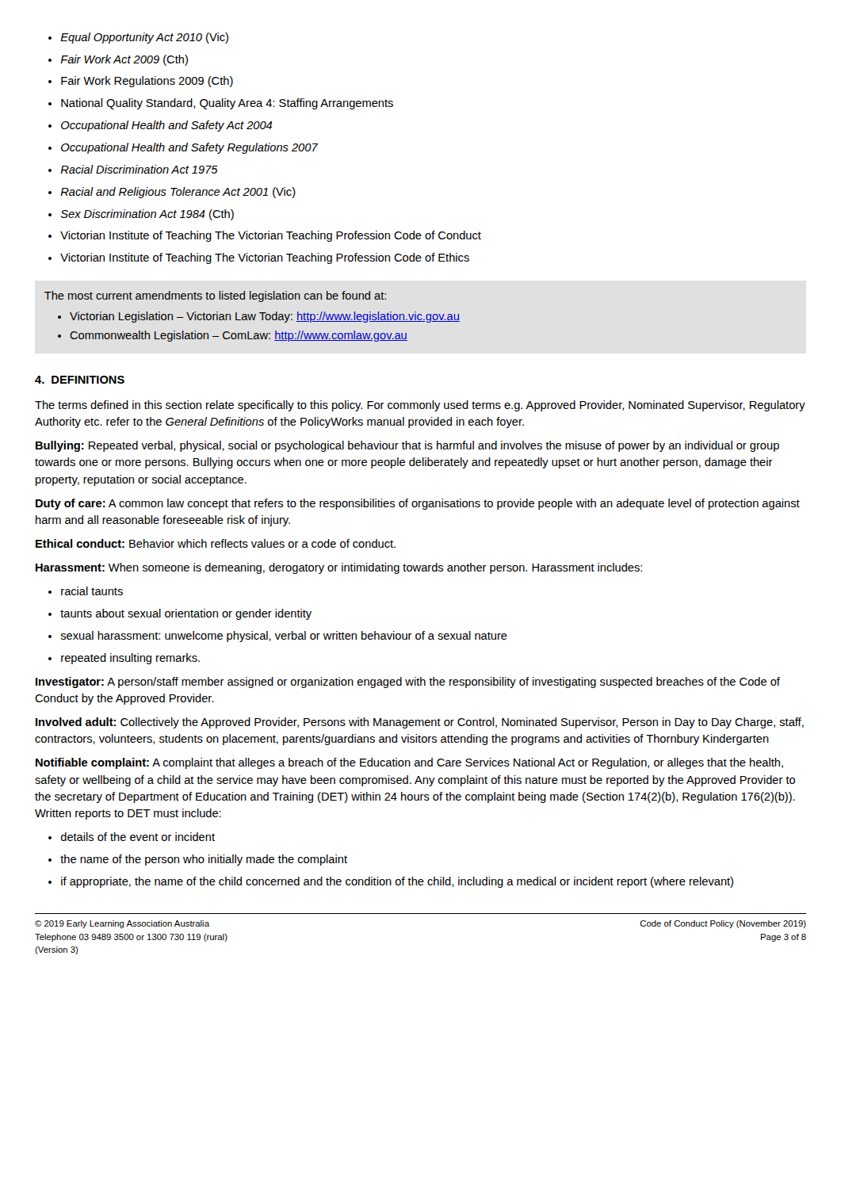Equal Opportunity Act 2010 (Vic)
Fair Work Act 2009 (Cth)
Fair Work Regulations 2009 (Cth)
National Quality Standard, Quality Area 4: Staffing Arrangements
Occupational Health and Safety Act 2004
Occupational Health and Safety Regulations 2007
Racial Discrimination Act 1975
Racial and Religious Tolerance Act 2001 (Vic)
Sex Discrimination Act 1984 (Cth)
Victorian Institute of Teaching The Victorian Teaching Profession Code of Conduct
Victorian Institute of Teaching The Victorian Teaching Profession Code of Ethics
The most current amendments to listed legislation can be found at:
Victorian Legislation – Victorian Law Today: http://www.legislation.vic.gov.au
Commonwealth Legislation – ComLaw: http://www.comlaw.gov.au
4. DEFINITIONS
The terms defined in this section relate specifically to this policy. For commonly used terms e.g. Approved Provider, Nominated Supervisor, Regulatory Authority etc. refer to the General Definitions of the PolicyWorks manual provided in each foyer.
Bullying: Repeated verbal, physical, social or psychological behaviour that is harmful and involves the misuse of power by an individual or group towards one or more persons. Bullying occurs when one or more people deliberately and repeatedly upset or hurt another person, damage their property, reputation or social acceptance.
Duty of care: A common law concept that refers to the responsibilities of organisations to provide people with an adequate level of protection against harm and all reasonable foreseeable risk of injury.
Ethical conduct: Behavior which reflects values or a code of conduct.
Harassment: When someone is demeaning, derogatory or intimidating towards another person. Harassment includes:
racial taunts
taunts about sexual orientation or gender identity
sexual harassment: unwelcome physical, verbal or written behaviour of a sexual nature
repeated insulting remarks.
Investigator: A person/staff member assigned or organization engaged with the responsibility of investigating suspected breaches of the Code of Conduct by the Approved Provider.
Involved adult: Collectively the Approved Provider, Persons with Management or Control, Nominated Supervisor, Person in Day to Day Charge, staff, contractors, volunteers, students on placement, parents/guardians and visitors attending the programs and activities of Thornbury Kindergarten
Notifiable complaint: A complaint that alleges a breach of the Education and Care Services National Act or Regulation, or alleges that the health, safety or wellbeing of a child at the service may have been compromised. Any complaint of this nature must be reported by the Approved Provider to the secretary of Department of Education and Training (DET) within 24 hours of the complaint being made (Section 174(2)(b), Regulation 176(2)(b)). Written reports to DET must include:
details of the event or incident
the name of the person who initially made the complaint
if appropriate, the name of the child concerned and the condition of the child, including a medical or incident report (where relevant)
© 2019 Early Learning Association Australia Telephone 03 9489 3500 or 1300 730 119 (rural) (Version 3)
Code of Conduct Policy (November 2019) Page 3 of 8